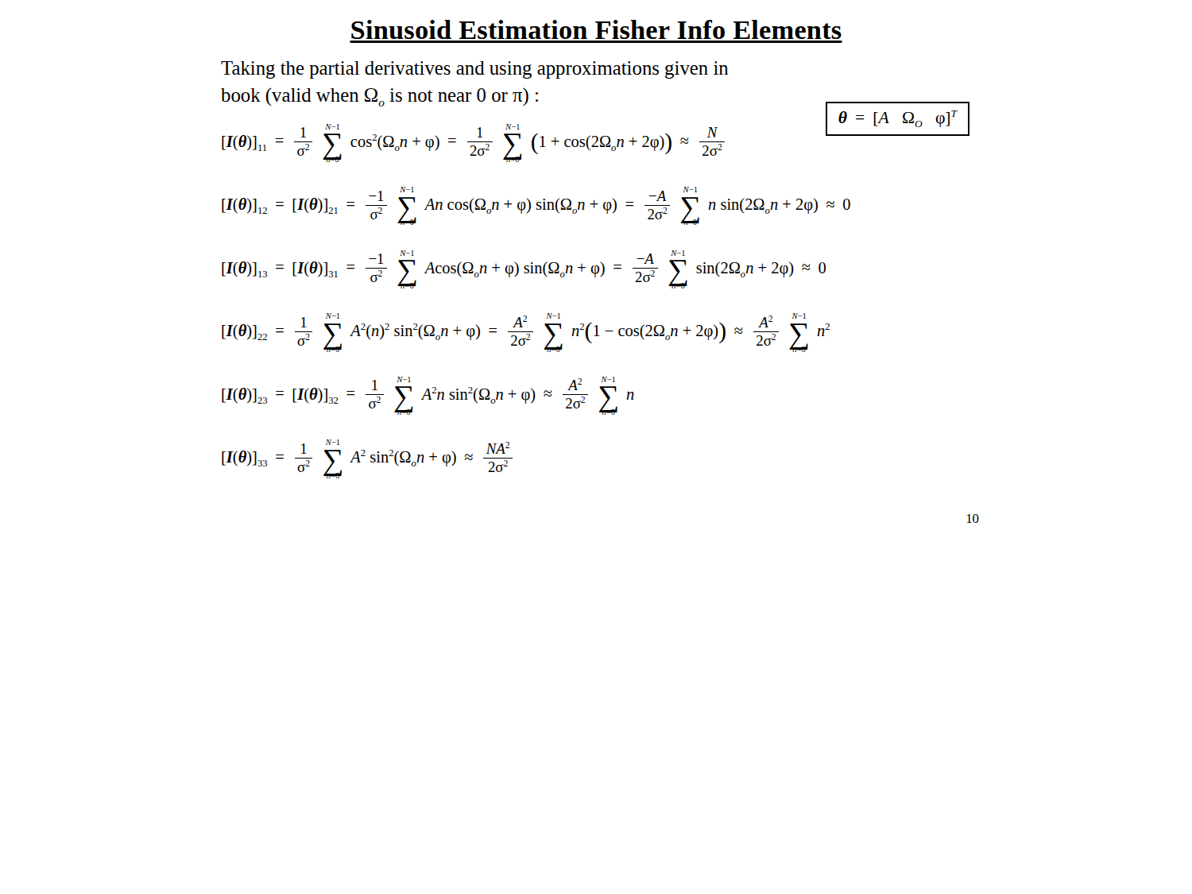Sinusoid Estimation Fisher Info Elements
Taking the partial derivatives and using approximations given in book (valid when Ωo is not near 0 or π) :
θ = [A ΩO φ]T
[I(θ)]11 = 1 σ2 N−1∑n=0 cos2(Ωon + φ) = 12σ2 N−1∑n=0 (1 + cos(2Ωon + 2φ)) ≈ N 2σ2
[I(θ)]12 = [I(θ)]21 = −1 σ2 N−1∑n=0 An cos(Ωon + φ) sin(Ωon + φ) = −A 2σ2 N−1∑n=0 n sin(2Ωon + 2φ) ≈ 0
[I(θ)]13 = [I(θ)]31 = −1 σ2 N−1∑n=0 Acos(Ωon + φ) sin(Ωon + φ) = −A 2σ2 N−1∑n=0 sin(2Ωon + 2φ) ≈ 0
[I(θ)]22 = 1 σ2 N−1∑n=0 A2(n)2 sin2(Ωon + φ) = A22σ2 N−1∑n=0 n2(1 − cos(2Ωon + 2φ)) ≈ A22σ2 N−1∑n=0 n2
[I(θ)]23 = [I(θ)]32 = 1 σ2 N−1∑n=0 A2n sin2(Ωon + φ) ≈ A22σ2 N−1∑n=0 n
[I(θ)]33 = 1 σ2 N−1∑n=0 A2 sin2(Ωon + φ) ≈ NA22σ2
10